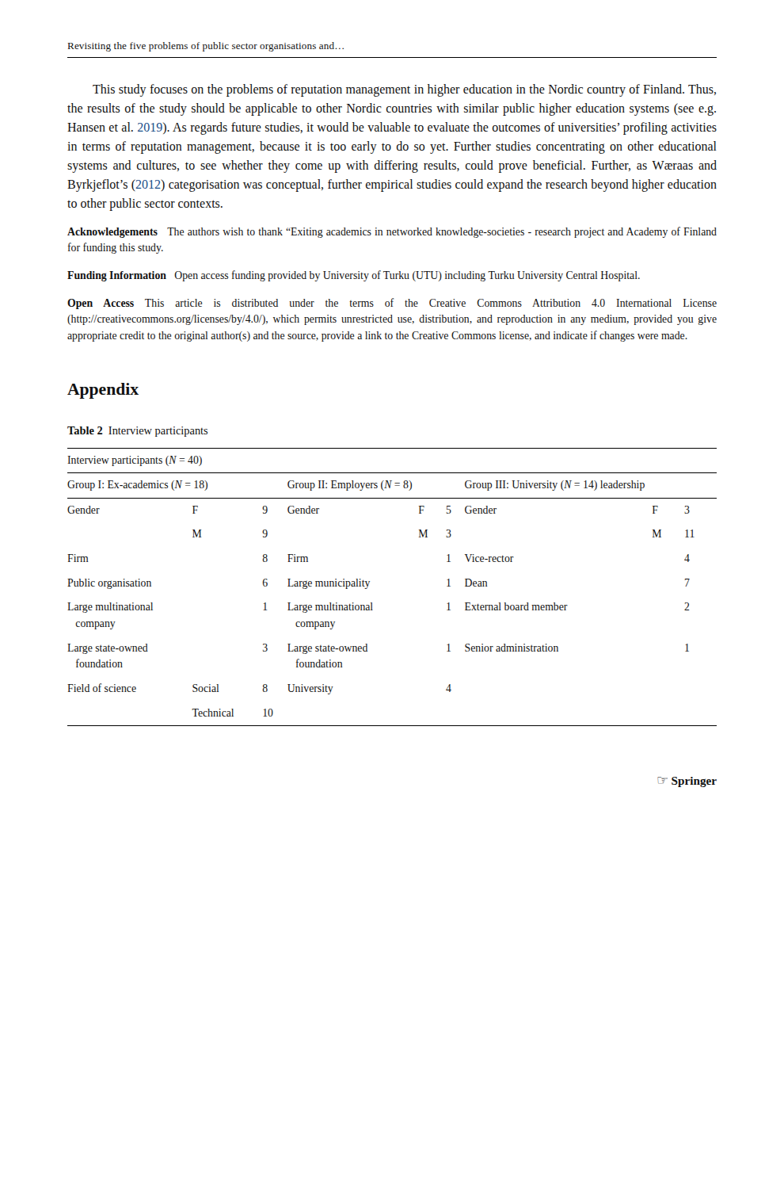Revisiting the five problems of public sector organisations and…
This study focuses on the problems of reputation management in higher education in the Nordic country of Finland. Thus, the results of the study should be applicable to other Nordic countries with similar public higher education systems (see e.g. Hansen et al. 2019). As regards future studies, it would be valuable to evaluate the outcomes of universities’ profiling activities in terms of reputation management, because it is too early to do so yet. Further studies concentrating on other educational systems and cultures, to see whether they come up with differing results, could prove beneficial. Further, as Wæraas and Byrkjeflot’s (2012) categorisation was conceptual, further empirical studies could expand the research beyond higher education to other public sector contexts.
Acknowledgements The authors wish to thank “Exiting academics in networked knowledge-societies - research project and Academy of Finland for funding this study.
Funding Information Open access funding provided by University of Turku (UTU) including Turku University Central Hospital.
Open Access This article is distributed under the terms of the Creative Commons Attribution 4.0 International License (http://creativecommons.org/licenses/by/4.0/), which permits unrestricted use, distribution, and reproduction in any medium, provided you give appropriate credit to the original author(s) and the source, provide a link to the Creative Commons license, and indicate if changes were made.
Appendix
Table 2 Interview participants
| Interview participants ( N = 40) |
| Group I: Ex-academics ( N = 18) | Group II: Employers ( N = 8) | Group III: University ( N = 14) leadership |
| Gender | F | 9 | Gender | F | 5 | Gender | F | 3 |
| | M | 9 | | M | 3 | | M | 11 |
| Firm | | 8 | Firm | | 1 | Vice-rector | | 4 |
| Public organisation | | 6 | Large municipality | | 1 | Dean | | 7 |
| Large multinational company | | 1 | Large multinational company | | 1 | External board member | | 2 |
| Large state-owned foundation | | 3 | Large state-owned foundation | | 1 | Senior administration | | 1 |
| Field of science | Social | 8 | University | | 4 | | | |
| | Technical | 10 | | | | | | |
☞Springer